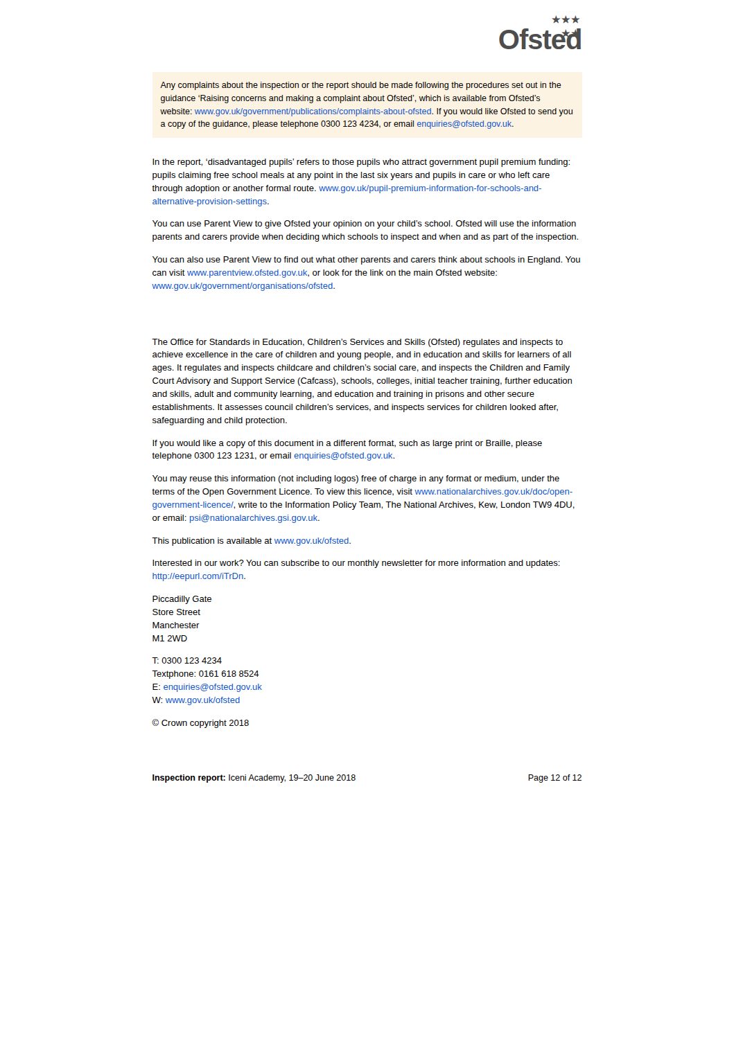★★★
★★Ofsted
Any complaints about the inspection or the report should be made following the procedures set out in the guidance ‘Raising concerns and making a complaint about Ofsted’, which is available from Ofsted’s website: www.gov.uk/government/publications/complaints-about-ofsted. If you would like Ofsted to send you a copy of the guidance, please telephone 0300 123 4234, or email enquiries@ofsted.gov.uk.
In the report, ‘disadvantaged pupils’ refers to those pupils who attract government pupil premium funding: pupils claiming free school meals at any point in the last six years and pupils in care or who left care through adoption or another formal route. www.gov.uk/pupil-premium-information-for-schools-and-alternative-provision-settings.
You can use Parent View to give Ofsted your opinion on your child’s school. Ofsted will use the information parents and carers provide when deciding which schools to inspect and when and as part of the inspection.
You can also use Parent View to find out what other parents and carers think about schools in England. You can visit www.parentview.ofsted.gov.uk, or look for the link on the main Ofsted website: www.gov.uk/government/organisations/ofsted.
The Office for Standards in Education, Children’s Services and Skills (Ofsted) regulates and inspects to achieve excellence in the care of children and young people, and in education and skills for learners of all ages. It regulates and inspects childcare and children’s social care, and inspects the Children and Family Court Advisory and Support Service (Cafcass), schools, colleges, initial teacher training, further education and skills, adult and community learning, and education and training in prisons and other secure establishments. It assesses council children’s services, and inspects services for children looked after, safeguarding and child protection.
If you would like a copy of this document in a different format, such as large print or Braille, please telephone 0300 123 1231, or email enquiries@ofsted.gov.uk.
You may reuse this information (not including logos) free of charge in any format or medium, under the terms of the Open Government Licence. To view this licence, visit www.nationalarchives.gov.uk/doc/open-government-licence/, write to the Information Policy Team, The National Archives, Kew, London TW9 4DU, or email: psi@nationalarchives.gsi.gov.uk.
This publication is available at www.gov.uk/ofsted.
Interested in our work? You can subscribe to our monthly newsletter for more information and updates: http://eepurl.com/iTrDn.
Piccadilly Gate
Store Street
Manchester
M1 2WD
T: 0300 123 4234
Textphone: 0161 618 8524
E: enquiries@ofsted.gov.uk
W: www.gov.uk/ofsted
© Crown copyright 2018
Inspection report: Iceni Academy, 19–20 June 2018
Page 12 of 12